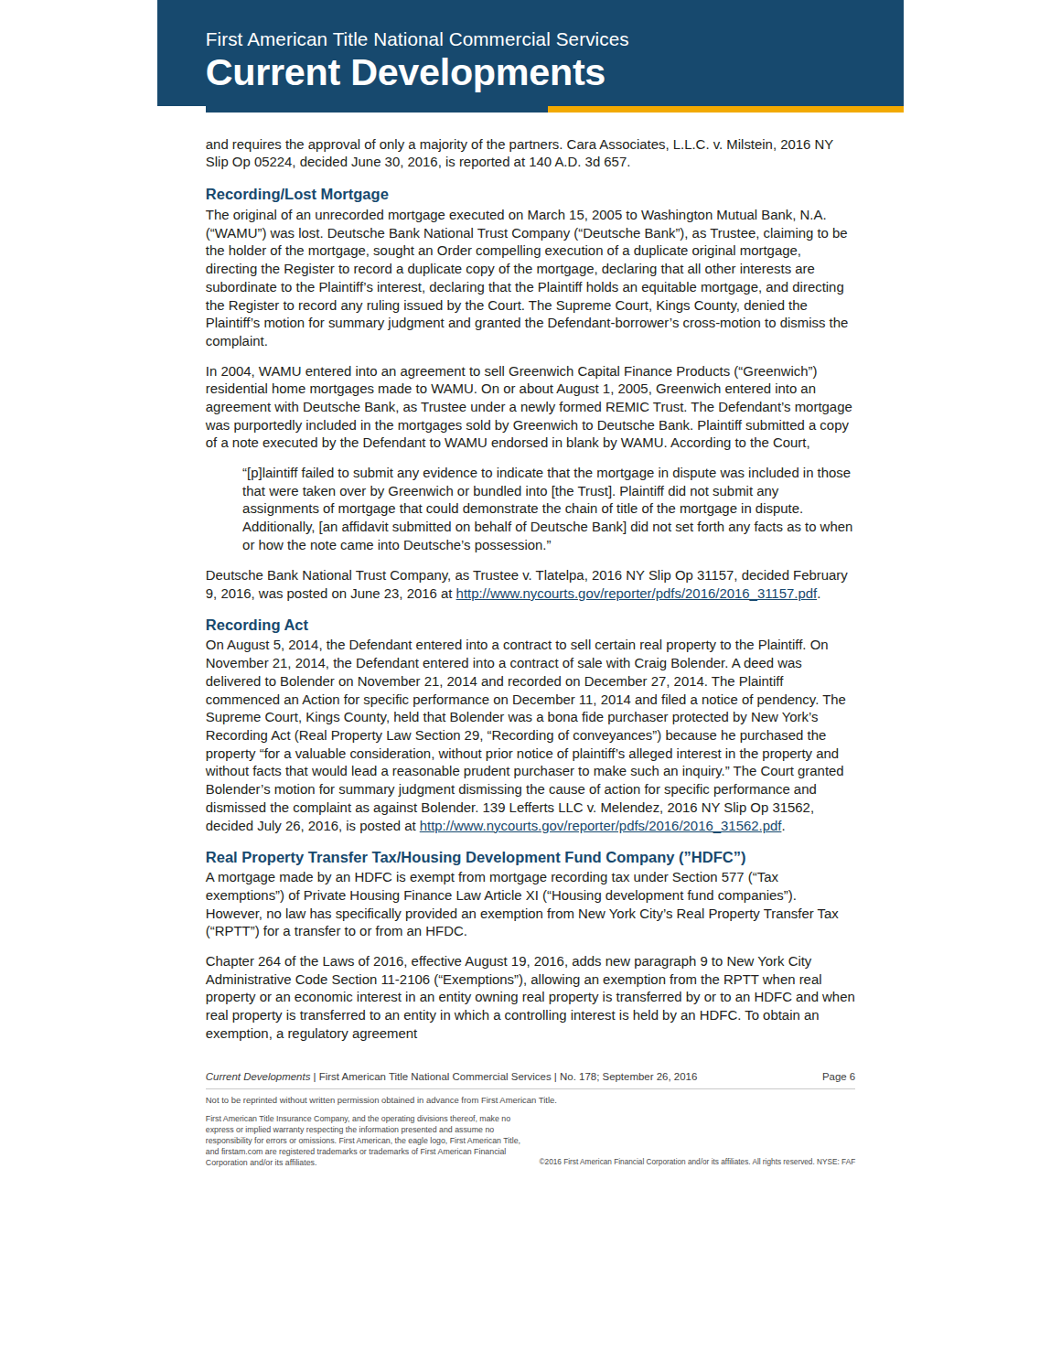First American Title National Commercial Services
Current Developments
and requires the approval of only a majority of the partners. Cara Associates, L.L.C. v. Milstein, 2016 NY Slip Op 05224, decided June 30, 2016, is reported at 140 A.D. 3d 657.
Recording/Lost Mortgage
The original of an unrecorded mortgage executed on March 15, 2005 to Washington Mutual Bank, N.A. (“WAMU”) was lost. Deutsche Bank National Trust Company (“Deutsche Bank”), as Trustee, claiming to be the holder of the mortgage, sought an Order compelling execution of a duplicate original mortgage, directing the Register to record a duplicate copy of the mortgage, declaring that all other interests are subordinate to the Plaintiff’s interest, declaring that the Plaintiff holds an equitable mortgage, and directing the Register to record any ruling issued by the Court. The Supreme Court, Kings County, denied the Plaintiff’s motion for summary judgment and granted the Defendant-borrower’s cross-motion to dismiss the complaint.
In 2004, WAMU entered into an agreement to sell Greenwich Capital Finance Products (“Greenwich”) residential home mortgages made to WAMU. On or about August 1, 2005, Greenwich entered into an agreement with Deutsche Bank, as Trustee under a newly formed REMIC Trust. The Defendant’s mortgage was purportedly included in the mortgages sold by Greenwich to Deutsche Bank. Plaintiff submitted a copy of a note executed by the Defendant to WAMU endorsed in blank by WAMU. According to the Court,
“[p]laintiff failed to submit any evidence to indicate that the mortgage in dispute was included in those that were taken over by Greenwich or bundled into [the Trust]. Plaintiff did not submit any assignments of mortgage that could demonstrate the chain of title of the mortgage in dispute. Additionally, [an affidavit submitted on behalf of Deutsche Bank] did not set forth any facts as to when or how the note came into Deutsche’s possession.”
Deutsche Bank National Trust Company, as Trustee v. Tlatelpa, 2016 NY Slip Op 31157, decided February 9, 2016, was posted on June 23, 2016 at http://www.nycourts.gov/reporter/pdfs/2016/2016_31157.pdf.
Recording Act
On August 5, 2014, the Defendant entered into a contract to sell certain real property to the Plaintiff. On November 21, 2014, the Defendant entered into a contract of sale with Craig Bolender. A deed was delivered to Bolender on November 21, 2014 and recorded on December 27, 2014. The Plaintiff commenced an Action for specific performance on December 11, 2014 and filed a notice of pendency. The Supreme Court, Kings County, held that Bolender was a bona fide purchaser protected by New York’s Recording Act (Real Property Law Section 29, “Recording of conveyances”) because he purchased the property “for a valuable consideration, without prior notice of plaintiff’s alleged interest in the property and without facts that would lead a reasonable prudent purchaser to make such an inquiry.” The Court granted Bolender’s motion for summary judgment dismissing the cause of action for specific performance and dismissed the complaint as against Bolender. 139 Lefferts LLC v. Melendez, 2016 NY Slip Op 31562, decided July 26, 2016, is posted at http://www.nycourts.gov/reporter/pdfs/2016/2016_31562.pdf.
Real Property Transfer Tax/Housing Development Fund Company (”HDFC”)
A mortgage made by an HDFC is exempt from mortgage recording tax under Section 577 (“Tax exemptions”) of Private Housing Finance Law Article XI (“Housing development fund companies”). However, no law has specifically provided an exemption from New York City’s Real Property Transfer Tax (“RPTT”) for a transfer to or from an HFDC.
Chapter 264 of the Laws of 2016, effective August 19, 2016, adds new paragraph 9 to New York City Administrative Code Section 11-2106 (“Exemptions”), allowing an exemption from the RPTT when real property or an economic interest in an entity owning real property is transferred by or to an HDFC and when real property is transferred to an entity in which a controlling interest is held by an HDFC. To obtain an exemption, a regulatory agreement
Current Developments | First American Title National Commercial Services | No. 178; September 26, 2016
Page 6
Not to be reprinted without written permission obtained in advance from First American Title.
First American Title Insurance Company, and the operating divisions thereof, make no express or implied warranty respecting the information presented and assume no responsibility for errors or omissions. First American, the eagle logo, First American Title, and firstam.com are registered trademarks or trademarks of First American Financial Corporation and/or its affiliates.
©2016 First American Financial Corporation and/or its affiliates. All rights reserved. NYSE: FAF